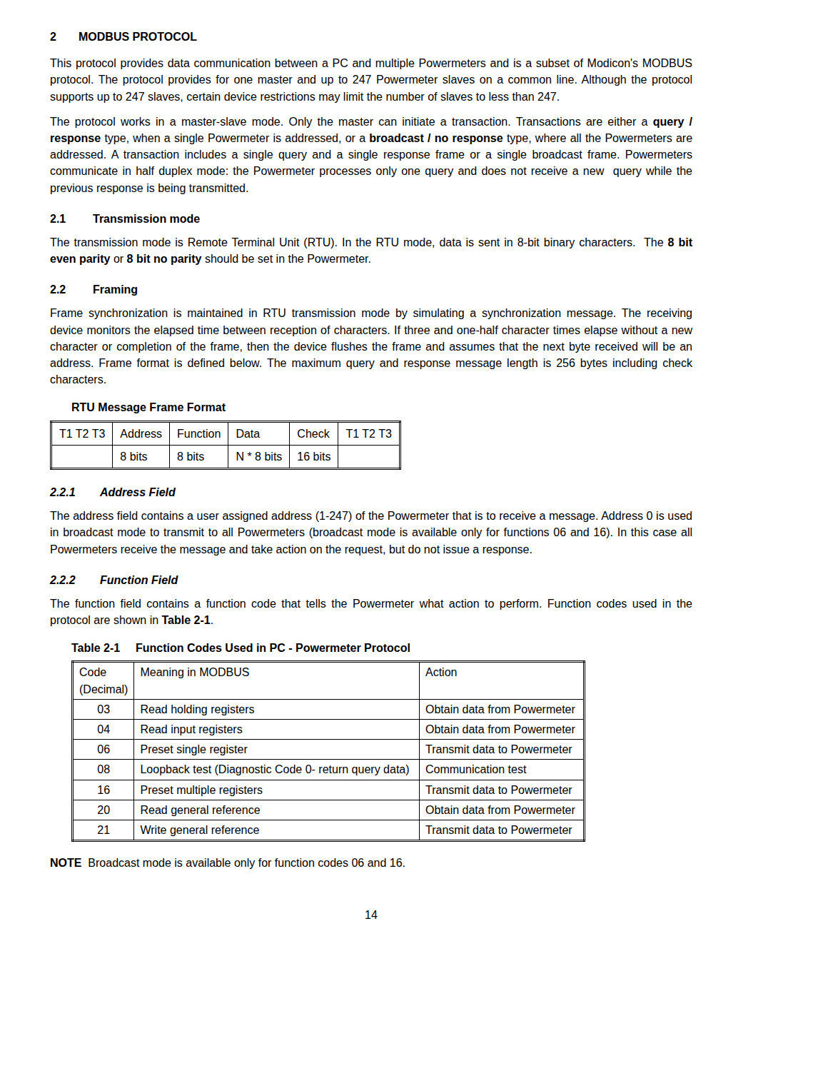2 MODBUS PROTOCOL
This protocol provides data communication between a PC and multiple Powermeters and is a subset of Modicon's MODBUS protocol. The protocol provides for one master and up to 247 Powermeter slaves on a common line. Although the protocol supports up to 247 slaves, certain device restrictions may limit the number of slaves to less than 247.
The protocol works in a master-slave mode. Only the master can initiate a transaction. Transactions are either a query / response type, when a single Powermeter is addressed, or a broadcast / no response type, where all the Powermeters are addressed. A transaction includes a single query and a single response frame or a single broadcast frame. Powermeters communicate in half duplex mode: the Powermeter processes only one query and does not receive a new query while the previous response is being transmitted.
2.1 Transmission mode
The transmission mode is Remote Terminal Unit (RTU). In the RTU mode, data is sent in 8-bit binary characters. The 8 bit even parity or 8 bit no parity should be set in the Powermeter.
2.2 Framing
Frame synchronization is maintained in RTU transmission mode by simulating a synchronization message. The receiving device monitors the elapsed time between reception of characters. If three and one-half character times elapse without a new character or completion of the frame, then the device flushes the frame and assumes that the next byte received will be an address. Frame format is defined below. The maximum query and response message length is 256 bytes including check characters.
RTU Message Frame Format
| T1 T2 T3 | Address | Function | Data | Check | T1 T2 T3 |
| | 8 bits | 8 bits | N * 8 bits | 16 bits | |
2.2.1 Address Field
The address field contains a user assigned address (1-247) of the Powermeter that is to receive a message. Address 0 is used in broadcast mode to transmit to all Powermeters (broadcast mode is available only for functions 06 and 16). In this case all Powermeters receive the message and take action on the request, but do not issue a response.
2.2.2 Function Field
The function field contains a function code that tells the Powermeter what action to perform. Function codes used in the protocol are shown in Table 2-1.
Table 2-1 Function Codes Used in PC - Powermeter Protocol
| Code (Decimal) | Meaning in MODBUS | Action |
| 03 | Read holding registers | Obtain data from Powermeter |
| 04 | Read input registers | Obtain data from Powermeter |
| 06 | Preset single register | Transmit data to Powermeter |
| 08 | Loopback test (Diagnostic Code 0- return query data) | Communication test |
| 16 | Preset multiple registers | Transmit data to Powermeter |
| 20 | Read general reference | Obtain data from Powermeter |
| 21 | Write general reference | Transmit data to Powermeter |
NOTE Broadcast mode is available only for function codes 06 and 16.
14